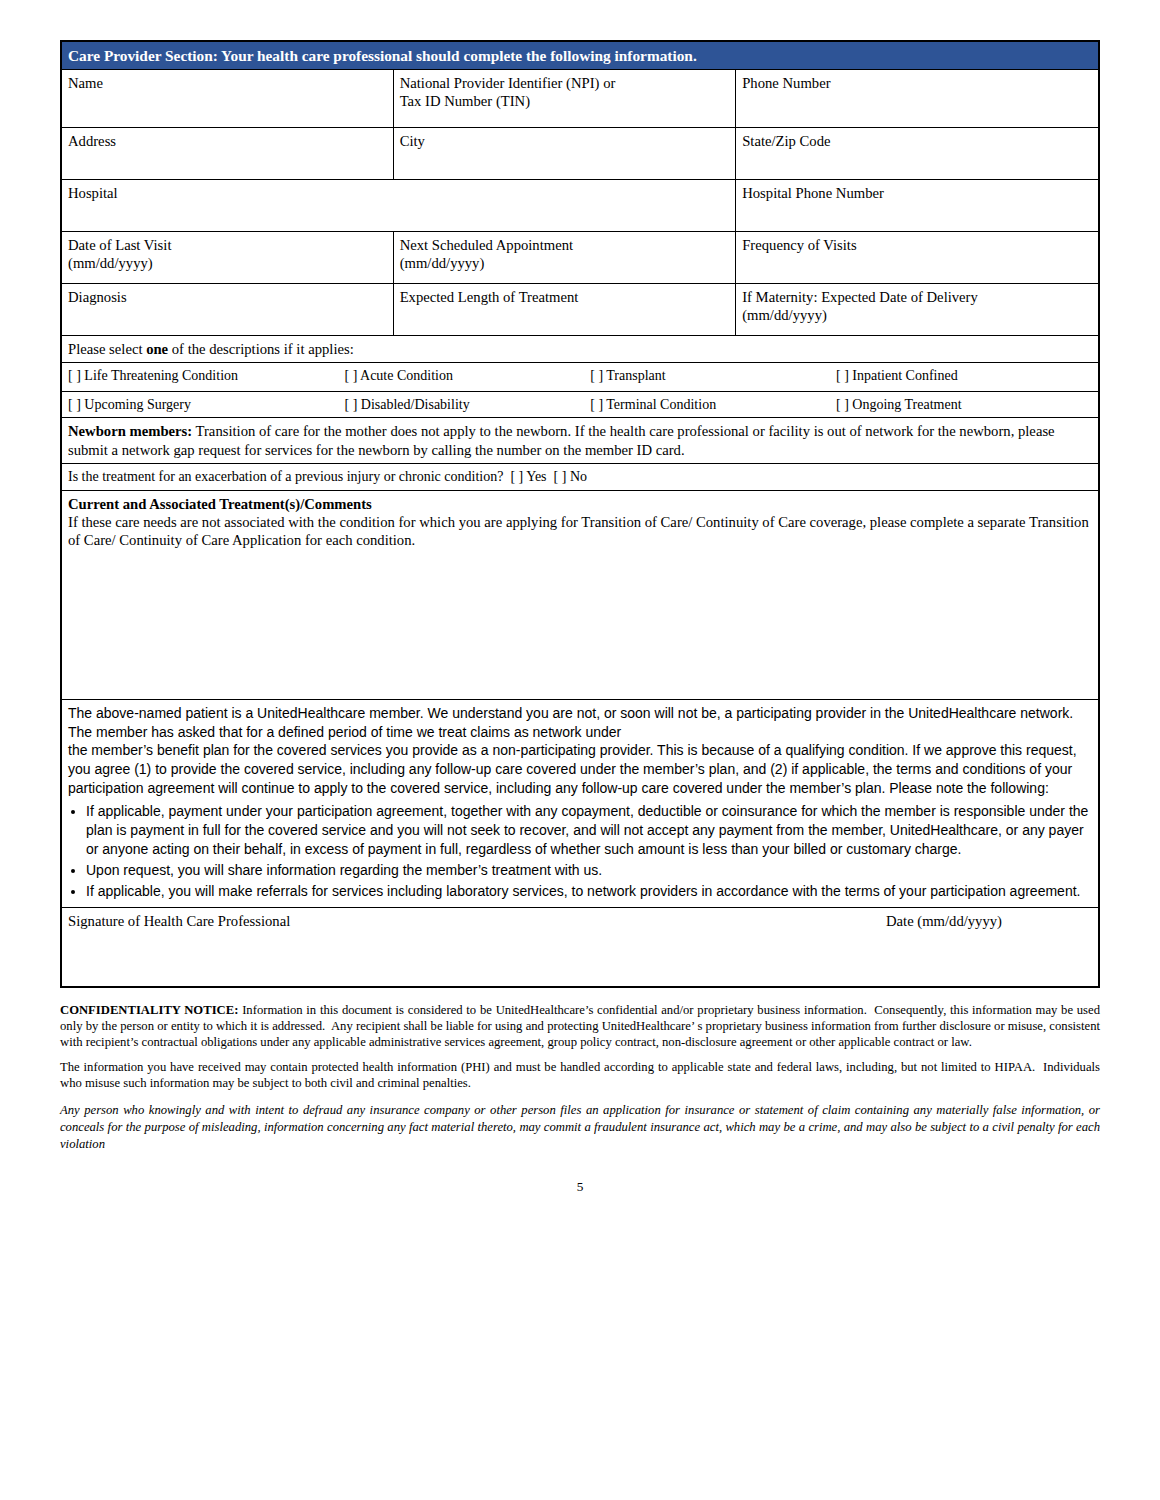| Care Provider Section: Your health care professional should complete the following information. |
| Name | National Provider Identifier (NPI) or Tax ID Number (TIN) | Phone Number |
| Address | City | State/Zip Code |
| Hospital | Hospital Phone Number |
| Date of Last Visit (mm/dd/yyyy) | Next Scheduled Appointment (mm/dd/yyyy) | Frequency of Visits |
| Diagnosis | Expected Length of Treatment | If Maternity: Expected Date of Delivery (mm/dd/yyyy) |
| Please select one of the descriptions if it applies: |
| / [ ] Life Threatening Condition / [ ] Acute Condition / [ ] Transplant / [ ] Inpatient Confined / |
| / [ ] Upcoming Surgery / [ ] Disabled/Disability / [ ] Terminal Condition / [ ] Ongoing Treatment / |
| Newborn members: Transition of care for the mother does not apply to the newborn. If the health care professional or facility is out of network for the newborn, please submit a network gap request for services for the newborn by calling the number on the member ID card. |
| Is the treatment for an exacerbation of a previous injury or chronic condition? [ ] Yes [ ] No |
| Current and Associated Treatment(s)/Comments If these care needs are not associated with the condition for which you are applying for Transition of Care/ Continuity of Care coverage, please complete a separate Transition of Care/ Continuity of Care Application for each condition. |
| The above-named patient is a UnitedHealthcare member. We understand you are not, or soon will not be, a participating provider in the UnitedHealthcare network. The member has asked that for a defined period of time we treat claims as network under the member’s benefit plan for the covered services you provide as a non-participating provider. This is because of a qualifying condition. If we approve this request, you agree (1) to provide the covered service, including any follow-up care covered under the member’s plan, and (2) if applicable, the terms and conditions of your participation agreement will continue to apply to the covered service, including any follow-up care covered under the member’s plan. Please note the following: If applicable, payment under your participation agreement, together with any copayment, deductible or coinsurance for which the member is responsible under the plan is payment in full for the covered service and you will not seek to recover, and will not accept any payment from the member, UnitedHealthcare, or any payer or anyone acting on their behalf, in excess of payment in full, regardless of whether such amount is less than your billed or customary charge. Upon request, you will share information regarding the member’s treatment with us. If applicable, you will make referrals for services including laboratory services, to network providers in accordance with the terms of your participation agreement. |
| Signature of Health Care Professional Date (mm/dd/yyyy) |
CONFIDENTIALITY NOTICE: Information in this document is considered to be UnitedHealthcare’s confidential and/or proprietary business information. Consequently, this information may be used only by the person or entity to which it is addressed. Any recipient shall be liable for using and protecting UnitedHealthcare’ s proprietary business information from further disclosure or misuse, consistent with recipient’s contractual obligations under any applicable administrative services agreement, group policy contract, non-disclosure agreement or other applicable contract or law.
The information you have received may contain protected health information (PHI) and must be handled according to applicable state and federal laws, including, but not limited to HIPAA. Individuals who misuse such information may be subject to both civil and criminal penalties.
Any person who knowingly and with intent to defraud any insurance company or other person files an application for insurance or statement of claim containing any materially false information, or conceals for the purpose of misleading, information concerning any fact material thereto, may commit a fraudulent insurance act, which may be a crime, and may also be subject to a civil penalty for each violation
5